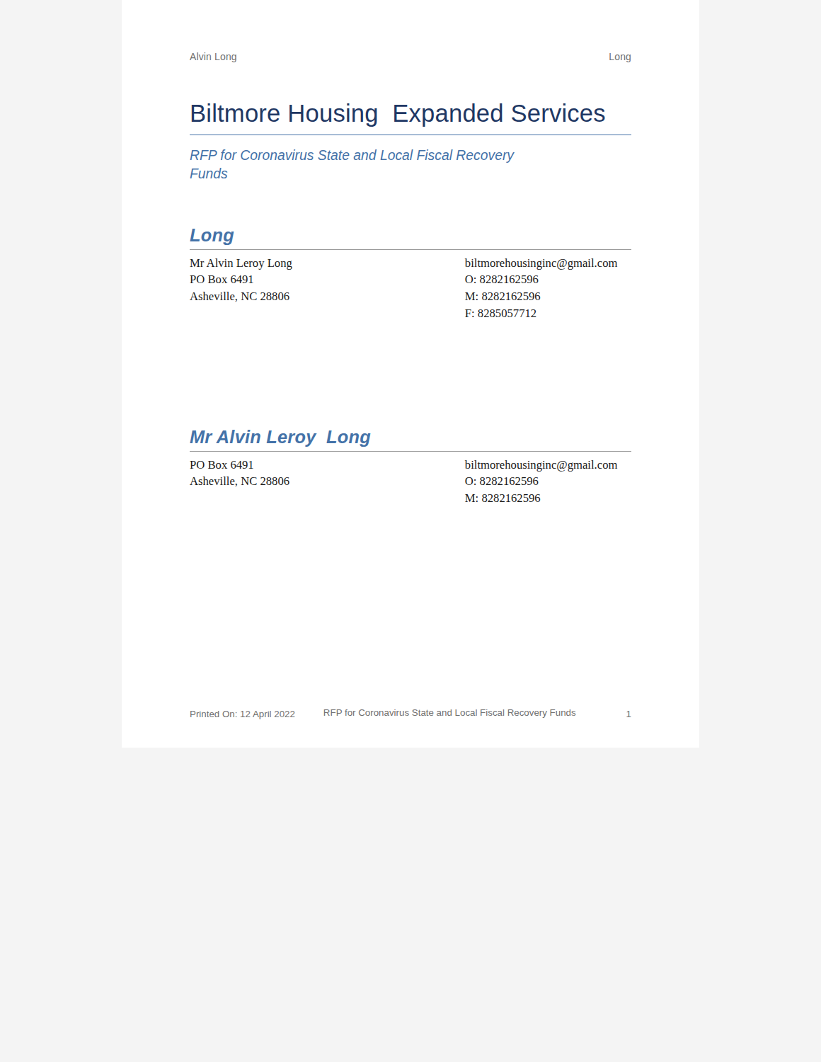Alvin Long Long
Biltmore Housing Expanded Services
RFP for Coronavirus State and Local Fiscal Recovery Funds
Long
Mr Alvin Leroy Long
PO Box 6491
Asheville, NC 28806
biltmorehousinginc@gmail.com
O: 8282162596
M: 8282162596
F: 8285057712
Mr Alvin Leroy Long
PO Box 6491
Asheville, NC 28806
biltmorehousinginc@gmail.com
O: 8282162596
M: 8282162596
Printed On: 12 April 2022 RFP for Coronavirus State and Local Fiscal Recovery Funds 1